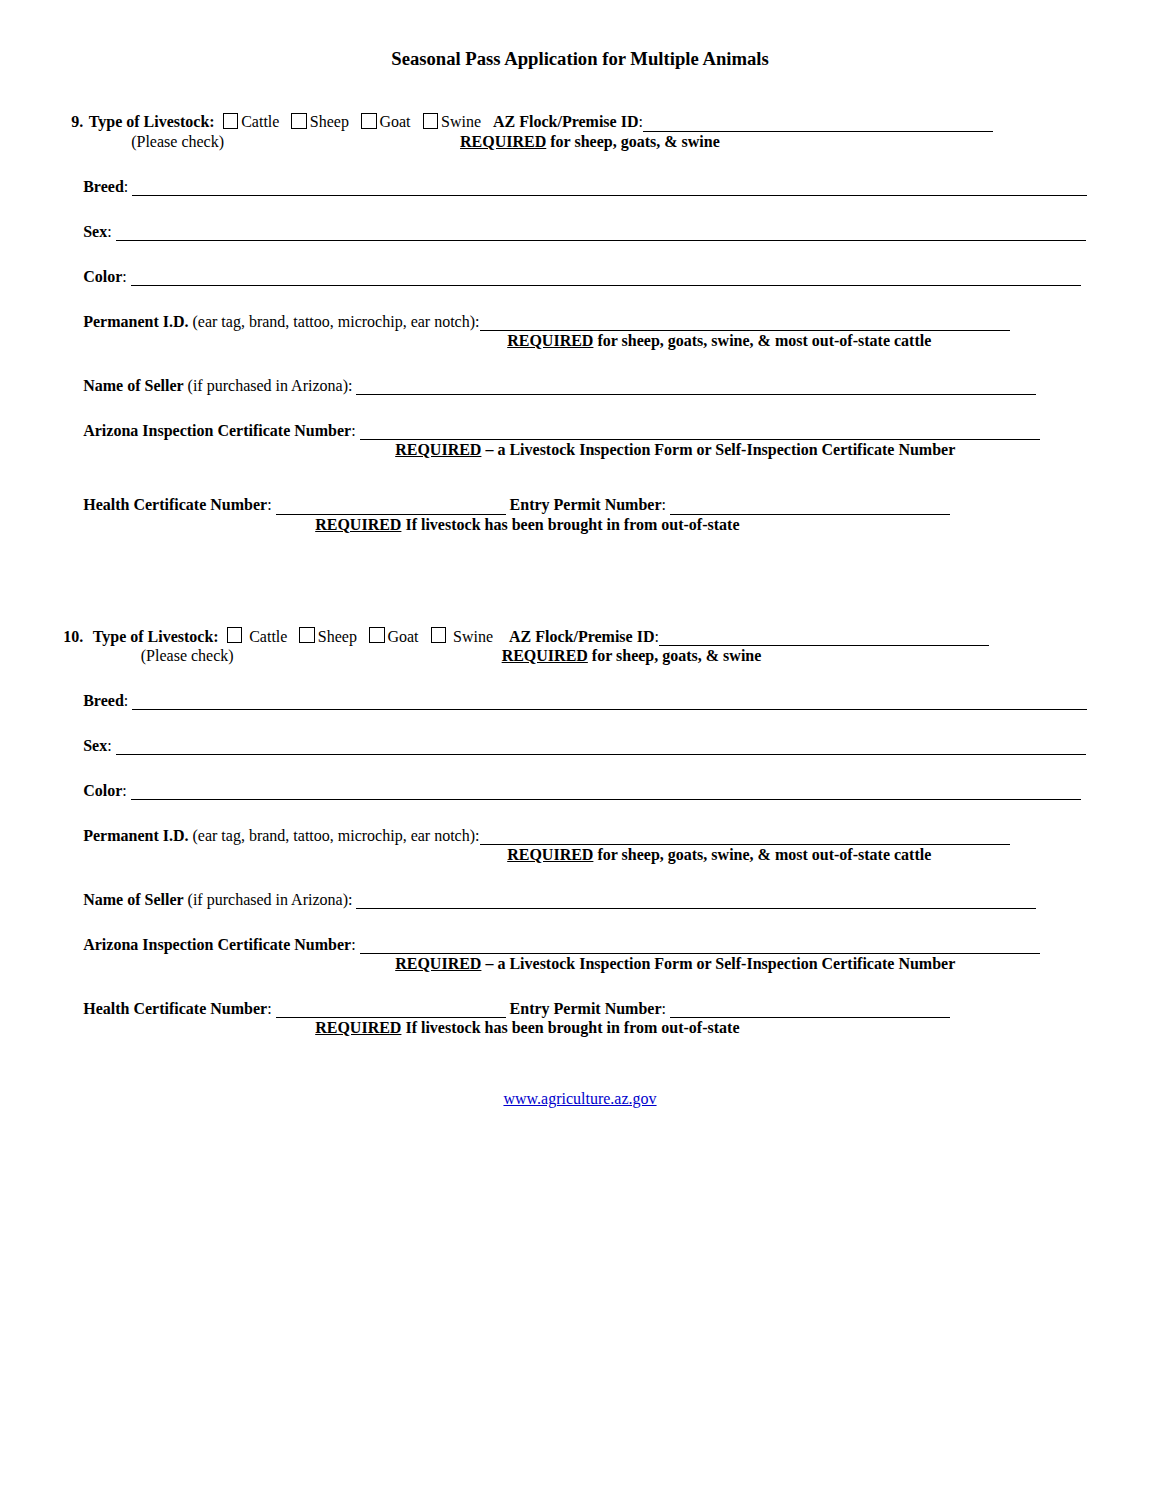Seasonal Pass Application for Multiple Animals
9. Type of Livestock: Cattle Sheep Goat Swine AZ Flock/Premise ID:
(Please check) REQUIRED for sheep, goats, & swine
Breed:
Sex:
Color:
Permanent I.D. (ear tag, brand, tattoo, microchip, ear notch):
REQUIRED for sheep, goats, swine, & most out-of-state cattle
Name of Seller (if purchased in Arizona):
Arizona Inspection Certificate Number:
REQUIRED – a Livestock Inspection Form or Self-Inspection Certificate Number
Health Certificate Number: Entry Permit Number:
REQUIRED If livestock has been brought in from out-of-state
10. Type of Livestock: Cattle Sheep Goat Swine AZ Flock/Premise ID:
(Please check) REQUIRED for sheep, goats, & swine
Breed:
Sex:
Color:
Permanent I.D. (ear tag, brand, tattoo, microchip, ear notch):
REQUIRED for sheep, goats, swine, & most out-of-state cattle
Name of Seller (if purchased in Arizona):
Arizona Inspection Certificate Number:
REQUIRED – a Livestock Inspection Form or Self-Inspection Certificate Number
Health Certificate Number: Entry Permit Number:
REQUIRED If livestock has been brought in from out-of-state
www.agriculture.az.gov